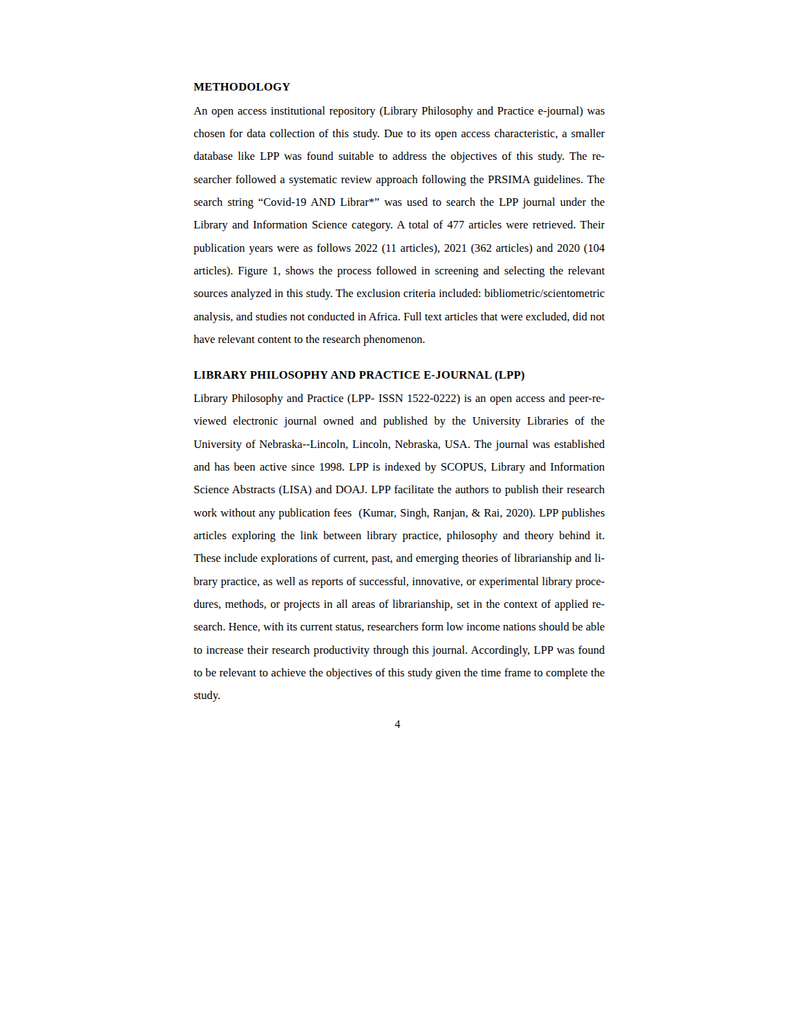METHODOLOGY
An open access institutional repository (Library Philosophy and Practice e-journal) was chosen for data collection of this study. Due to its open access characteristic, a smaller database like LPP was found suitable to address the objectives of this study. The researcher followed a systematic review approach following the PRSIMA guidelines. The search string “Covid-19 AND Librar*” was used to search the LPP journal under the Library and Information Science category. A total of 477 articles were retrieved. Their publication years were as follows 2022 (11 articles), 2021 (362 articles) and 2020 (104 articles). Figure 1, shows the process followed in screening and selecting the relevant sources analyzed in this study. The exclusion criteria included: bibliometric/scientometric analysis, and studies not conducted in Africa. Full text articles that were excluded, did not have relevant content to the research phenomenon.
LIBRARY PHILOSOPHY AND PRACTICE E-JOURNAL (LPP)
Library Philosophy and Practice (LPP- ISSN 1522-0222) is an open access and peer-reviewed electronic journal owned and published by the University Libraries of the University of Nebraska--Lincoln, Lincoln, Nebraska, USA. The journal was established and has been active since 1998. LPP is indexed by SCOPUS, Library and Information Science Abstracts (LISA) and DOAJ. LPP facilitate the authors to publish their research work without any publication fees (Kumar, Singh, Ranjan, & Rai, 2020). LPP publishes articles exploring the link between library practice, philosophy and theory behind it. These include explorations of current, past, and emerging theories of librarianship and library practice, as well as reports of successful, innovative, or experimental library procedures, methods, or projects in all areas of librarianship, set in the context of applied research. Hence, with its current status, researchers form low income nations should be able to increase their research productivity through this journal. Accordingly, LPP was found to be relevant to achieve the objectives of this study given the time frame to complete the study.
4